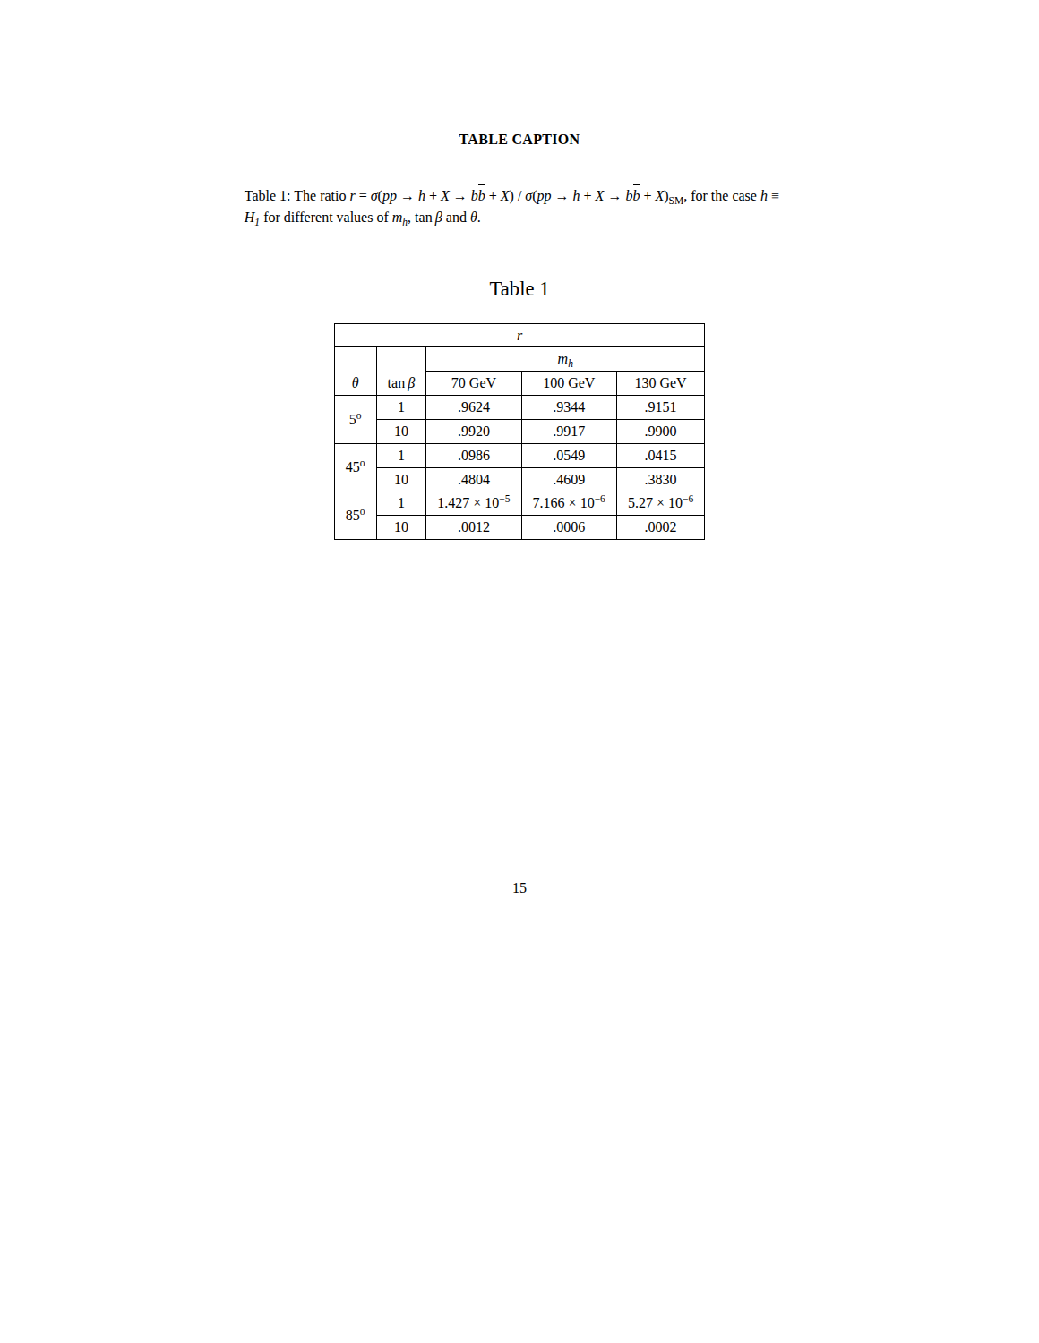TABLE CAPTION
Table 1: The ratio r = σ(pp → h + X → bb + X) / σ(pp → h + X → bb + X)SM, for the case h ≡ H1 for different values of mh, tan β and θ.
Table 1
| r |
| | | m h |
| θ | tan β | 70 GeV | 100 GeV | 130 GeV |
| 5 o | 1 | .9624 | .9344 | .9151 |
| 10 | .9920 | .9917 | .9900 |
| 45 o | 1 | .0986 | .0549 | .0415 |
| 10 | .4804 | .4609 | .3830 |
| 85 o | 1 | 1.427 × 10 −5 | 7.166 × 10 −6 | 5.27 × 10 −6 |
| 10 | .0012 | .0006 | .0002 |
15